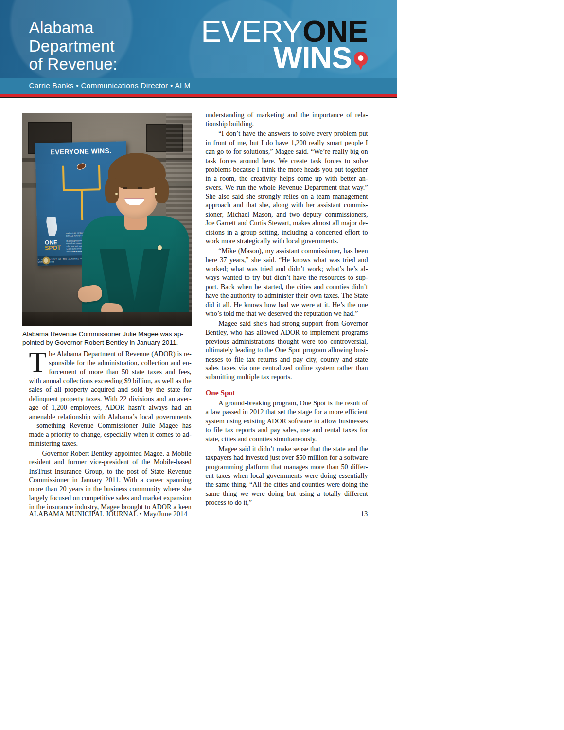Alabama
Department
of Revenue:
EVERYONE
WINS
Carrie Banks • Communications Director • ALM
EVERYONE WINS.
ONE
SPOT
OPTIONAL NETWORK ELECTION FOR
SINGLE POINT ONLINE TRANSACTIONS
Beginning October 1, 2013, Alabama retailers will have access to a centralized, statewide electronic filing and remittance system for sales, use, and rental taxes. Go ONE SPOT.
Learn more about this new system and how it will affect your business at www.revenue.alabama.gov.
A JOINT PROJECT OF THE ALABAMA DEPARTMENT OF REVENUE, COUNTIES, AND MUNICIPALITIES
Alabama Revenue Commissioner Julie Magee was appointed by Governor Robert Bentley in January 2011.
The Alabama Department of Revenue (ADOR) is responsible for the administration, collection and enforcement of more than 50 state taxes and fees, with annual collections exceeding $9 billion, as well as the sales of all property acquired and sold by the state for delinquent property taxes. With 22 divisions and an average of 1,200 employees, ADOR hasn’t always had an amenable relationship with Alabama’s local governments – something Revenue Commissioner Julie Magee has made a priority to change, especially when it comes to administering taxes.
Governor Robert Bentley appointed Magee, a Mobile resident and former vice-president of the Mobile-based InsTrust Insurance Group, to the post of State Revenue Commissioner in January 2011. With a career spanning more than 20 years in the business community where she largely focused on competitive sales and market expansion in the insurance industry, Magee brought to ADOR a keen understanding of marketing and the importance of relationship building.
“I don’t have the answers to solve every problem put in front of me, but I do have 1,200 really smart people I can go to for solutions,” Magee said. “We’re really big on task forces around here. We create task forces to solve problems because I think the more heads you put together in a room, the creativity helps come up with better answers. We run the whole Revenue Department that way.” She also said she strongly relies on a team management approach and that she, along with her assistant commissioner, Michael Mason, and two deputy commissioners, Joe Garrett and Curtis Stewart, makes almost all major decisions in a group setting, including a concerted effort to work more strategically with local governments.
“Mike (Mason), my assistant commissioner, has been here 37 years,” she said. “He knows what was tried and worked; what was tried and didn’t work; what’s he’s always wanted to try but didn’t have the resources to support. Back when he started, the cities and counties didn’t have the authority to administer their own taxes. The State did it all. He knows how bad we were at it. He’s the one who’s told me that we deserved the reputation we had.”
Magee said she’s had strong support from Governor Bentley, who has allowed ADOR to implement programs previous administrations thought were too controversial, ultimately leading to the One Spot program allowing businesses to file tax returns and pay city, county and state sales taxes via one centralized online system rather than submitting multiple tax reports.
One Spot
A ground-breaking program, One Spot is the result of a law passed in 2012 that set the stage for a more efficient system using existing ADOR software to allow businesses to file tax reports and pay sales, use and rental taxes for state, cities and counties simultaneously.
Magee said it didn’t make sense that the state and the taxpayers had invested just over $50 million for a software programming platform that manages more than 50 different taxes when local governments were doing essentially the same thing. “All the cities and counties were doing the same thing we were doing but using a totally different process to do it,”
ALABAMA MUNICIPAL JOURNAL • May/June 2014
13